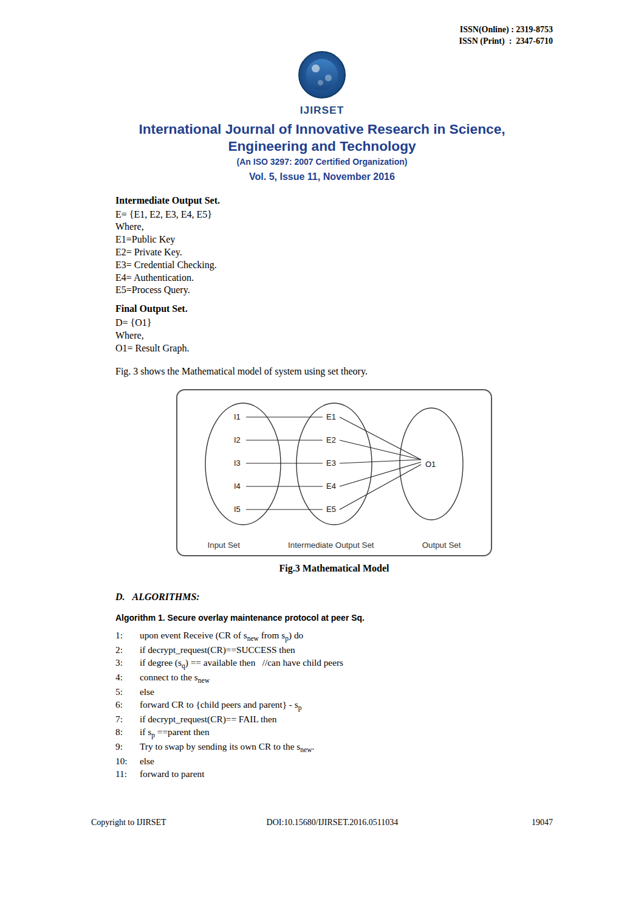ISSN(Online) : 2319-8753
ISSN (Print) : 2347-6710
IJIRSET
International Journal of Innovative Research in Science,
Engineering and Technology
(An ISO 3297: 2007 Certified Organization)
Vol. 5, Issue 11, November 2016
Intermediate Output Set.
E= {E1, E2, E3, E4, E5}
Where,
E1=Public Key
E2= Private Key.
E3= Credential Checking.
E4= Authentication.
E5=Process Query.
Final Output Set.
D= {O1}
Where,
O1= Result Graph.
Fig. 3 shows the Mathematical model of system using set theory.
I1 I2 I3 I4 I5 E1 E2 E3 E4 E5 O1
Input Set Intermediate Output Set Output Set
Fig.3 Mathematical Model
D. ALGORITHMS:
Algorithm 1. Secure overlay maintenance protocol at peer Sq.
| 1: | upon event Receive (CR of s new from s p ) do |
| 2: | if decrypt_request(CR)==SUCCESS then |
| 3: | if degree (s q ) == available then //can have child peers |
| 4: | connect to the s new |
| 5: | else |
| 6: | forward CR to {child peers and parent} - s p |
| 7: | if decrypt_request(CR)== FAIL then |
| 8: | if s p ==parent then |
| 9: | Try to swap by sending its own CR to the s new . |
| 10: | else |
| 11: | forward to parent |
Copyright to IJIRSET
DOI:10.15680/IJIRSET.2016.0511034
19047